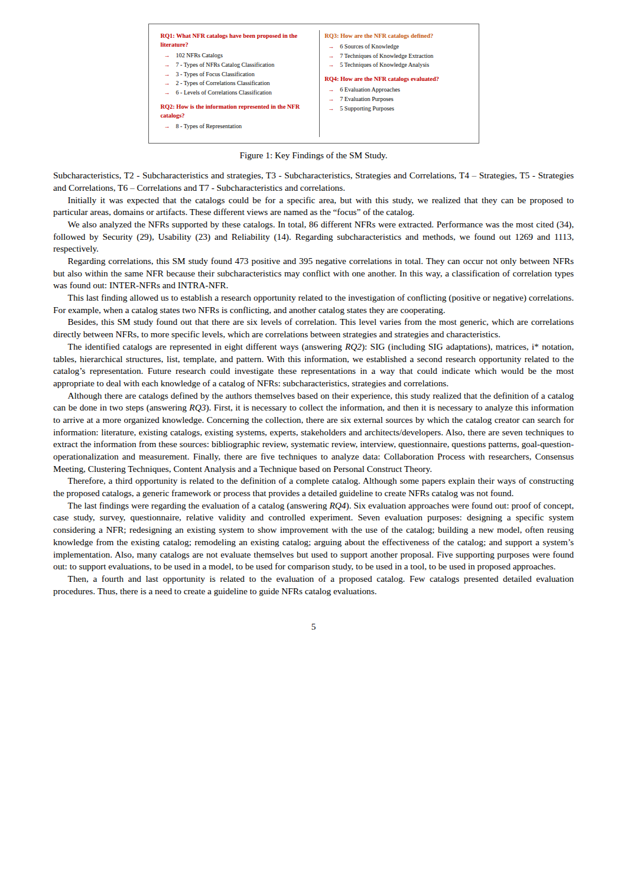RQ1: What NFR catalogs have been proposed in the literature?
102 NFRs Catalogs
7 - Types of NFRs Catalog Classification
3 - Types of Focus Classification
2 - Types of Correlations Classification
6 - Levels of Correlations Classification
RQ2: How is the information represented in the NFR catalogs?
8 - Types of Representation
RQ3: How are the NFR catalogs defined?
6 Sources of Knowledge
7 Techniques of Knowledge Extraction
5 Techniques of Knowledge Analysis
RQ4: How are the NFR catalogs evaluated?
6 Evaluation Approaches
7 Evaluation Purposes
5 Supporting Purposes
Figure 1: Key Findings of the SM Study.
Subcharacteristics, T2 - Subcharacteristics and strategies, T3 - Subcharacteristics, Strategies and Correlations, T4 – Strategies, T5 - Strategies and Correlations, T6 – Correlations and T7 - Subcharacteristics and correlations.
Initially it was expected that the catalogs could be for a specific area, but with this study, we realized that they can be proposed to particular areas, domains or artifacts. These different views are named as the “focus” of the catalog.
We also analyzed the NFRs supported by these catalogs. In total, 86 different NFRs were extracted. Performance was the most cited (34), followed by Security (29), Usability (23) and Reliability (14). Regarding subcharacteristics and methods, we found out 1269 and 1113, respectively.
Regarding correlations, this SM study found 473 positive and 395 negative correlations in total. They can occur not only between NFRs but also within the same NFR because their subcharacteristics may conflict with one another. In this way, a classification of correlation types was found out: INTER-NFRs and INTRA-NFR.
This last finding allowed us to establish a research opportunity related to the investigation of conflicting (positive or negative) correlations. For example, when a catalog states two NFRs is conflicting, and another catalog states they are cooperating.
Besides, this SM study found out that there are six levels of correlation. This level varies from the most generic, which are correlations directly between NFRs, to more specific levels, which are correlations between strategies and strategies and characteristics.
The identified catalogs are represented in eight different ways (answering RQ2): SIG (including SIG adaptations), matrices, i* notation, tables, hierarchical structures, list, template, and pattern. With this information, we established a second research opportunity related to the catalog’s representation. Future research could investigate these representations in a way that could indicate which would be the most appropriate to deal with each knowledge of a catalog of NFRs: subcharacteristics, strategies and correlations.
Although there are catalogs defined by the authors themselves based on their experience, this study realized that the definition of a catalog can be done in two steps (answering RQ3). First, it is necessary to collect the information, and then it is necessary to analyze this information to arrive at a more organized knowledge. Concerning the collection, there are six external sources by which the catalog creator can search for information: literature, existing catalogs, existing systems, experts, stakeholders and architects/developers. Also, there are seven techniques to extract the information from these sources: bibliographic review, systematic review, interview, questionnaire, questions patterns, goal-question-operationalization and measurement. Finally, there are five techniques to analyze data: Collaboration Process with researchers, Consensus Meeting, Clustering Techniques, Content Analysis and a Technique based on Personal Construct Theory.
Therefore, a third opportunity is related to the definition of a complete catalog. Although some papers explain their ways of constructing the proposed catalogs, a generic framework or process that provides a detailed guideline to create NFRs catalog was not found.
The last findings were regarding the evaluation of a catalog (answering RQ4). Six evaluation approaches were found out: proof of concept, case study, survey, questionnaire, relative validity and controlled experiment. Seven evaluation purposes: designing a specific system considering a NFR; redesigning an existing system to show improvement with the use of the catalog; building a new model, often reusing knowledge from the existing catalog; remodeling an existing catalog; arguing about the effectiveness of the catalog; and support a system’s implementation. Also, many catalogs are not evaluate themselves but used to support another proposal. Five supporting purposes were found out: to support evaluations, to be used in a model, to be used for comparison study, to be used in a tool, to be used in proposed approaches.
Then, a fourth and last opportunity is related to the evaluation of a proposed catalog. Few catalogs presented detailed evaluation procedures. Thus, there is a need to create a guideline to guide NFRs catalog evaluations.
5